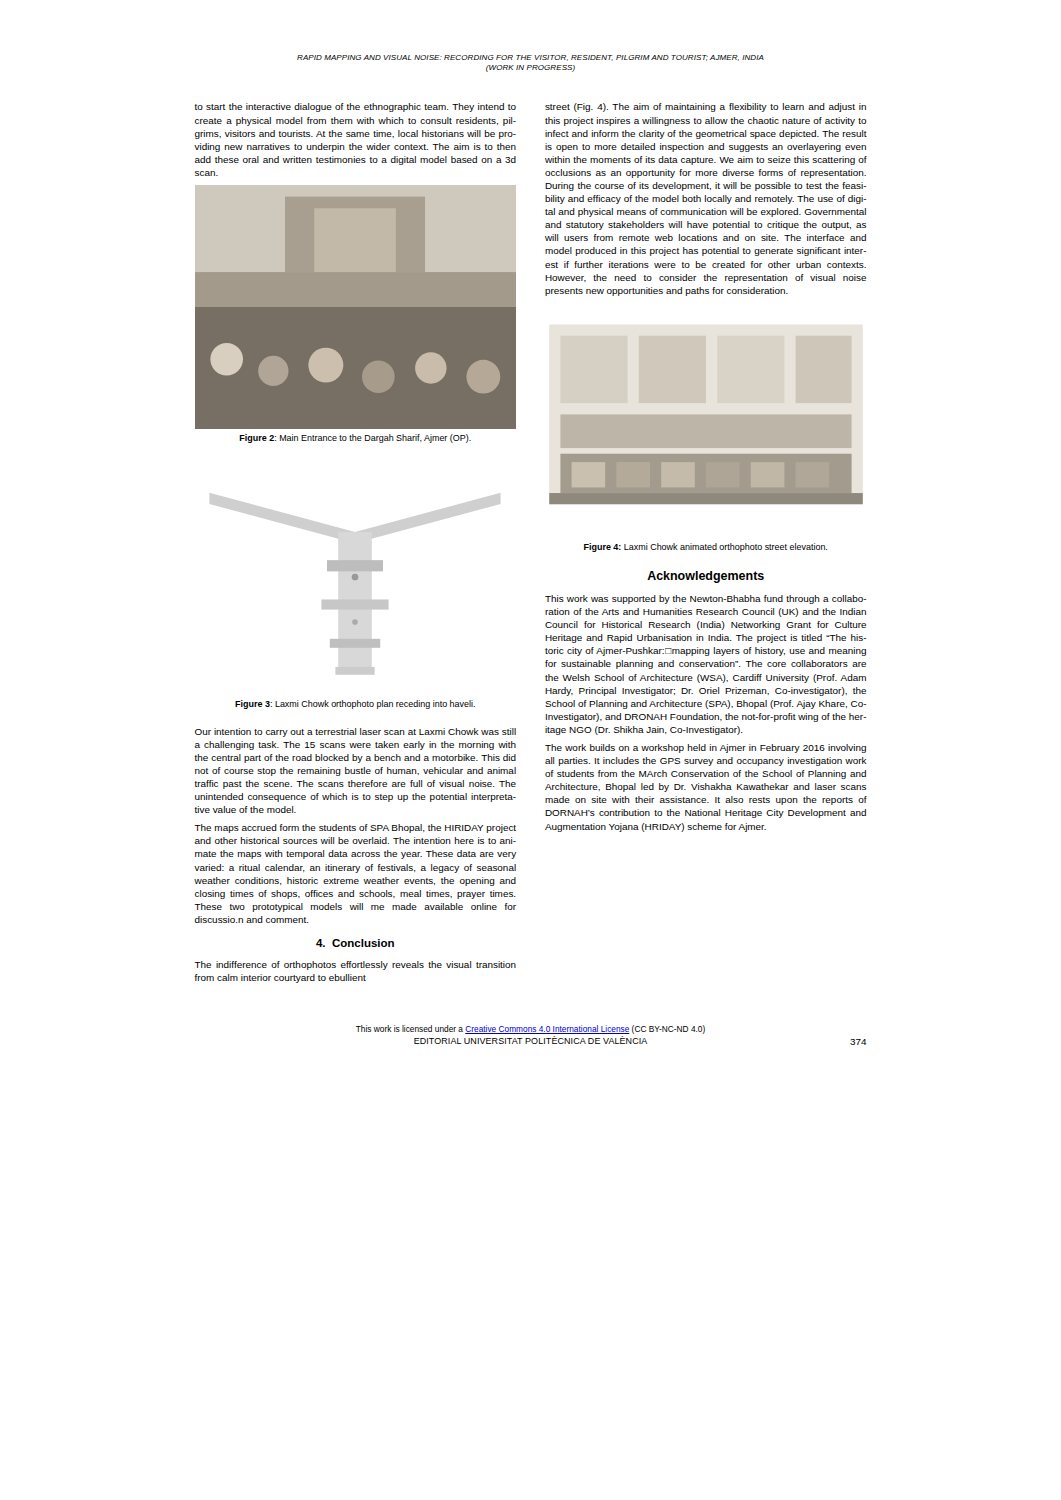Rapid Mapping and Visual Noise: Recording for the Visitor, Resident, Pilgrim and Tourist; Ajmer, India
(Work in Progress)
to start the interactive dialogue of the ethnographic team. They intend to create a physical model from them with which to consult residents, pilgrims, visitors and tourists. At the same time, local historians will be providing new narratives to underpin the wider context. The aim is to then add these oral and written testimonies to a digital model based on a 3d scan.
Figure 2: Main Entrance to the Dargah Sharif, Ajmer (OP).
Figure 3: Laxmi Chowk orthophoto plan receding into haveli.
Our intention to carry out a terrestrial laser scan at Laxmi Chowk was still a challenging task. The 15 scans were taken early in the morning with the central part of the road blocked by a bench and a motorbike. This did not of course stop the remaining bustle of human, vehicular and animal traffic past the scene. The scans therefore are full of visual noise. The unintended consequence of which is to step up the potential interpretative value of the model.
The maps accrued form the students of SPA Bhopal, the HIRIDAY project and other historical sources will be overlaid. The intention here is to animate the maps with temporal data across the year. These data are very varied: a ritual calendar, an itinerary of festivals, a legacy of seasonal weather conditions, historic extreme weather events, the opening and closing times of shops, offices and schools, meal times, prayer times. These two prototypical models will me made available online for discussio.n and comment.
4. Conclusion
The indifference of orthophotos effortlessly reveals the visual transition from calm interior courtyard to ebullient
street (Fig. 4). The aim of maintaining a flexibility to learn and adjust in this project inspires a willingness to allow the chaotic nature of activity to infect and inform the clarity of the geometrical space depicted. The result is open to more detailed inspection and suggests an overlayering even within the moments of its data capture. We aim to seize this scattering of occlusions as an opportunity for more diverse forms of representation. During the course of its development, it will be possible to test the feasibility and efficacy of the model both locally and remotely. The use of digital and physical means of communication will be explored. Governmental and statutory stakeholders will have potential to critique the output, as will users from remote web locations and on site. The interface and model produced in this project has potential to generate significant interest if further iterations were to be created for other urban contexts. However, the need to consider the representation of visual noise presents new opportunities and paths for consideration.
Figure 4: Laxmi Chowk animated orthophoto street elevation.
Acknowledgements
This work was supported by the Newton-Bhabha fund through a collaboration of the Arts and Humanities Research Council (UK) and the Indian Council for Historical Research (India) Networking Grant for Culture Heritage and Rapid Urbanisation in India. The project is titled “The historic city of Ajmer-Pushkar:□mapping layers of history, use and meaning for sustainable planning and conservation”. The core collaborators are the Welsh School of Architecture (WSA), Cardiff University (Prof. Adam Hardy, Principal Investigator; Dr. Oriel Prizeman, Co-investigator), the School of Planning and Architecture (SPA), Bhopal (Prof. Ajay Khare, Co-Investigator), and DRONAH Foundation, the not-for-profit wing of the heritage NGO (Dr. Shikha Jain, Co-Investigator).
The work builds on a workshop held in Ajmer in February 2016 involving all parties. It includes the GPS survey and occupancy investigation work of students from the MArch Conservation of the School of Planning and Architecture, Bhopal led by Dr. Vishakha Kawathekar and laser scans made on site with their assistance. It also rests upon the reports of DORNAH’s contribution to the National Heritage City Development and Augmentation Yojana (HRIDAY) scheme for Ajmer.
This work is licensed under a Creative Commons 4.0 International License (CC BY-NC-ND 4.0)
EDITORIAL UNIVERSITAT POLITÈCNICA DE VALÈNCIA
374